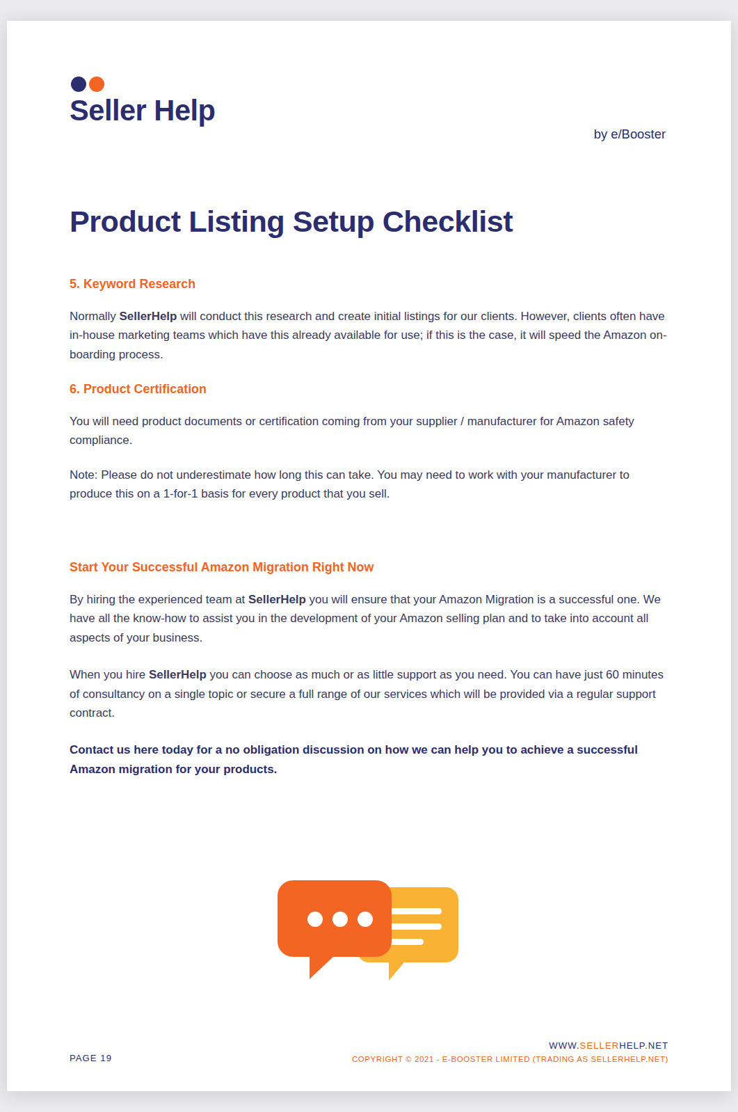Seller Help
by e/Booster
Product Listing Setup Checklist
5. Keyword Research
Normally SellerHelp will conduct this research and create initial listings for our clients. However, clients often have in-house marketing teams which have this already available for use; if this is the case, it will speed the Amazon on-boarding process.
6. Product Certification
You will need product documents or certification coming from your supplier / manufacturer for Amazon safety compliance.
Note: Please do not underestimate how long this can take. You may need to work with your manufacturer to produce this on a 1-for-1 basis for every product that you sell.
Start Your Successful Amazon Migration Right Now
By hiring the experienced team at SellerHelp you will ensure that your Amazon Migration is a successful one. We have all the know-how to assist you in the development of your Amazon selling plan and to take into account all aspects of your business.
When you hire SellerHelp you can choose as much or as little support as you need. You can have just 60 minutes of consultancy on a single topic or secure a full range of our services which will be provided via a regular support contract.
Contact us here today for a no obligation discussion on how we can help you to achieve a successful Amazon migration for your products.
PAGE 19
WWW.SELLERHELP.NET
COPYRIGHT © 2021 - E-BOOSTER LIMITED (TRADING AS SELLERHELP.NET)